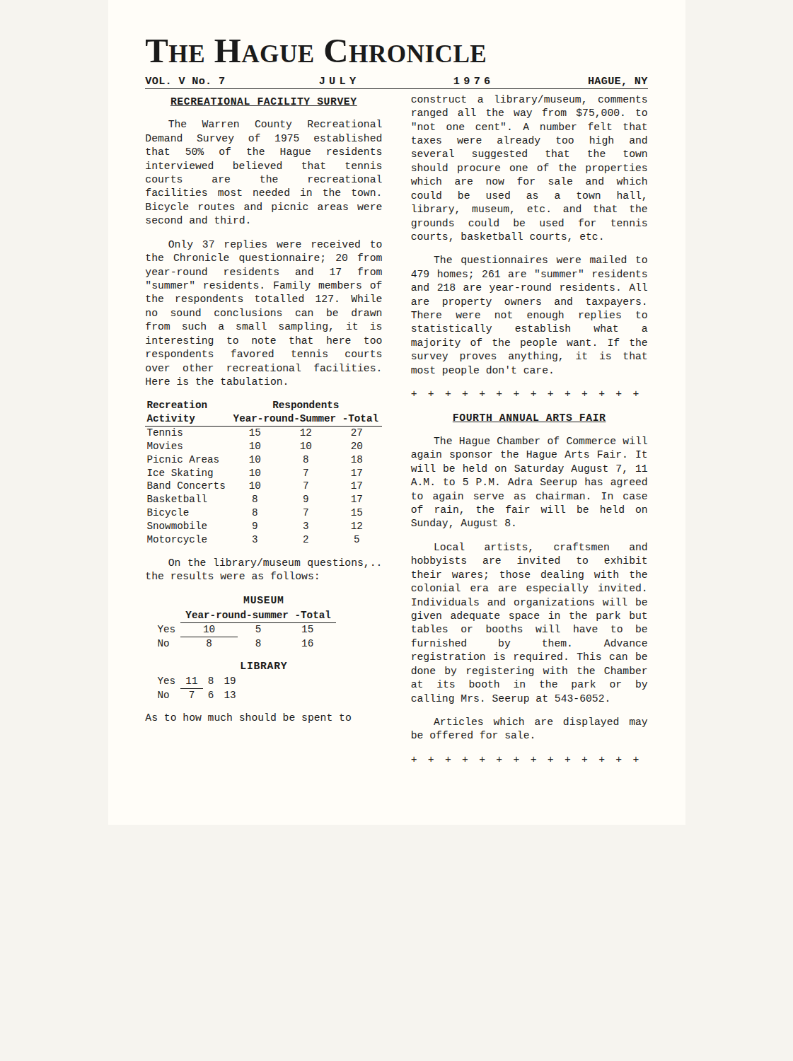THE HAGUE CHRONICLE
VOL. V No. 7 JULY 1976 HAGUE, NY
Recreational Facility Survey
The Warren County Recreational Demand Survey of 1975 established that 50% of the Hague residents interviewed believed that tennis courts are the recreational facilities most needed in the town. Bicycle routes and picnic areas were second and third.
Only 37 replies were received to the Chronicle questionnaire; 20 from year-round residents and 17 from "summer" residents. Family members of the respondents totalled 127. While no sound conclusions can be drawn from such a small sampling, it is interesting to note that here too respondents favored tennis courts over other recreational facilities. Here is the tabulation.
| Recreation | Respondents |
| --- | --- |
| Activity | Year-round-Summer -Total |
| Tennis | 15 | 12 | 27 |
| Movies | 10 | 10 | 20 |
| Picnic Areas | 10 | 8 | 18 |
| Ice Skating | 10 | 7 | 17 |
| Band Concerts | 10 | 7 | 17 |
| Basketball | 8 | 9 | 17 |
| Bicycle | 8 | 7 | 15 |
| Snowmobile | 9 | 3 | 12 |
| Motorcycle | 3 | 2 | 5 |
On the library/museum questions,.. the results were as follows:
MUSEUM
| | Year-round-summer -Total |
| --- | --- |
| Yes | 10 | 5 | 15 |
| No | 8 | 8 | 16 |
LIBRARY
| Yes | 11 | 8 | 19 |
| No | 7 | 6 | 13 |
As to how much should be spent to
construct a library/museum, comments ranged all the way from $75,000. to "not one cent". A number felt that taxes were already too high and several suggested that the town should procure one of the properties which are now for sale and which could be used as a town hall, library, museum, etc. and that the grounds could be used for tennis courts, basketball courts, etc.
The questionnaires were mailed to 479 homes; 261 are "summer" residents and 218 are year-round residents. All are property owners and taxpayers. There were not enough replies to statistically establish what a majority of the people want. If the survey proves anything, it is that most people don't care.
+ + + + + + + + + + + + + + + + + ++
Fourth Annual Arts Fair
The Hague Chamber of Commerce will again sponsor the Hague Arts Fair. It will be held on Saturday August 7, 11 A.M. to 5 P.M. Adra Seerup has agreed to again serve as chairman. In case of rain, the fair will be held on Sunday, August 8.
Local artists, craftsmen and hobbyists are invited to exhibit their wares; those dealing with the colonial era are especially invited. Individuals and organizations will be given adequate space in the park but tables or booths will have to be furnished by them. Advance registration is required. This can be done by registering with the Chamber at its booth in the park or by calling Mrs. Seerup at 543-6052.
Articles which are displayed may be offered for sale.
+ + + + + + + + + + + + + + + + + + +